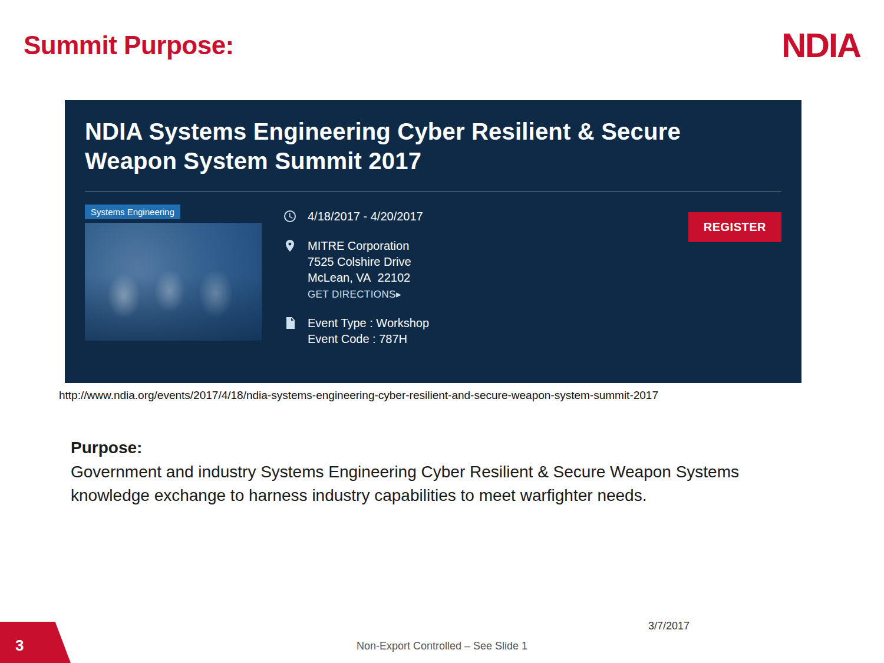Summit Purpose:
NDIA
NDIA Systems Engineering Cyber Resilient & Secure
Weapon System Summit 2017
Systems Engineering
4/18/2017 - 4/20/2017
MITRE Corporation
7525 Colshire Drive
McLean, VA 22102
GET DIRECTIONS▸
Event Type : Workshop
Event Code : 787H
REGISTER
http://www.ndia.org/events/2017/4/18/ndia-systems-engineering-cyber-resilient-and-secure-weapon-system-summit-2017
Purpose:
Government and industry Systems Engineering Cyber Resilient & Secure Weapon Systems knowledge exchange to harness industry capabilities to meet warfighter needs.
3
3/7/2017
Non-Export Controlled – See Slide 1